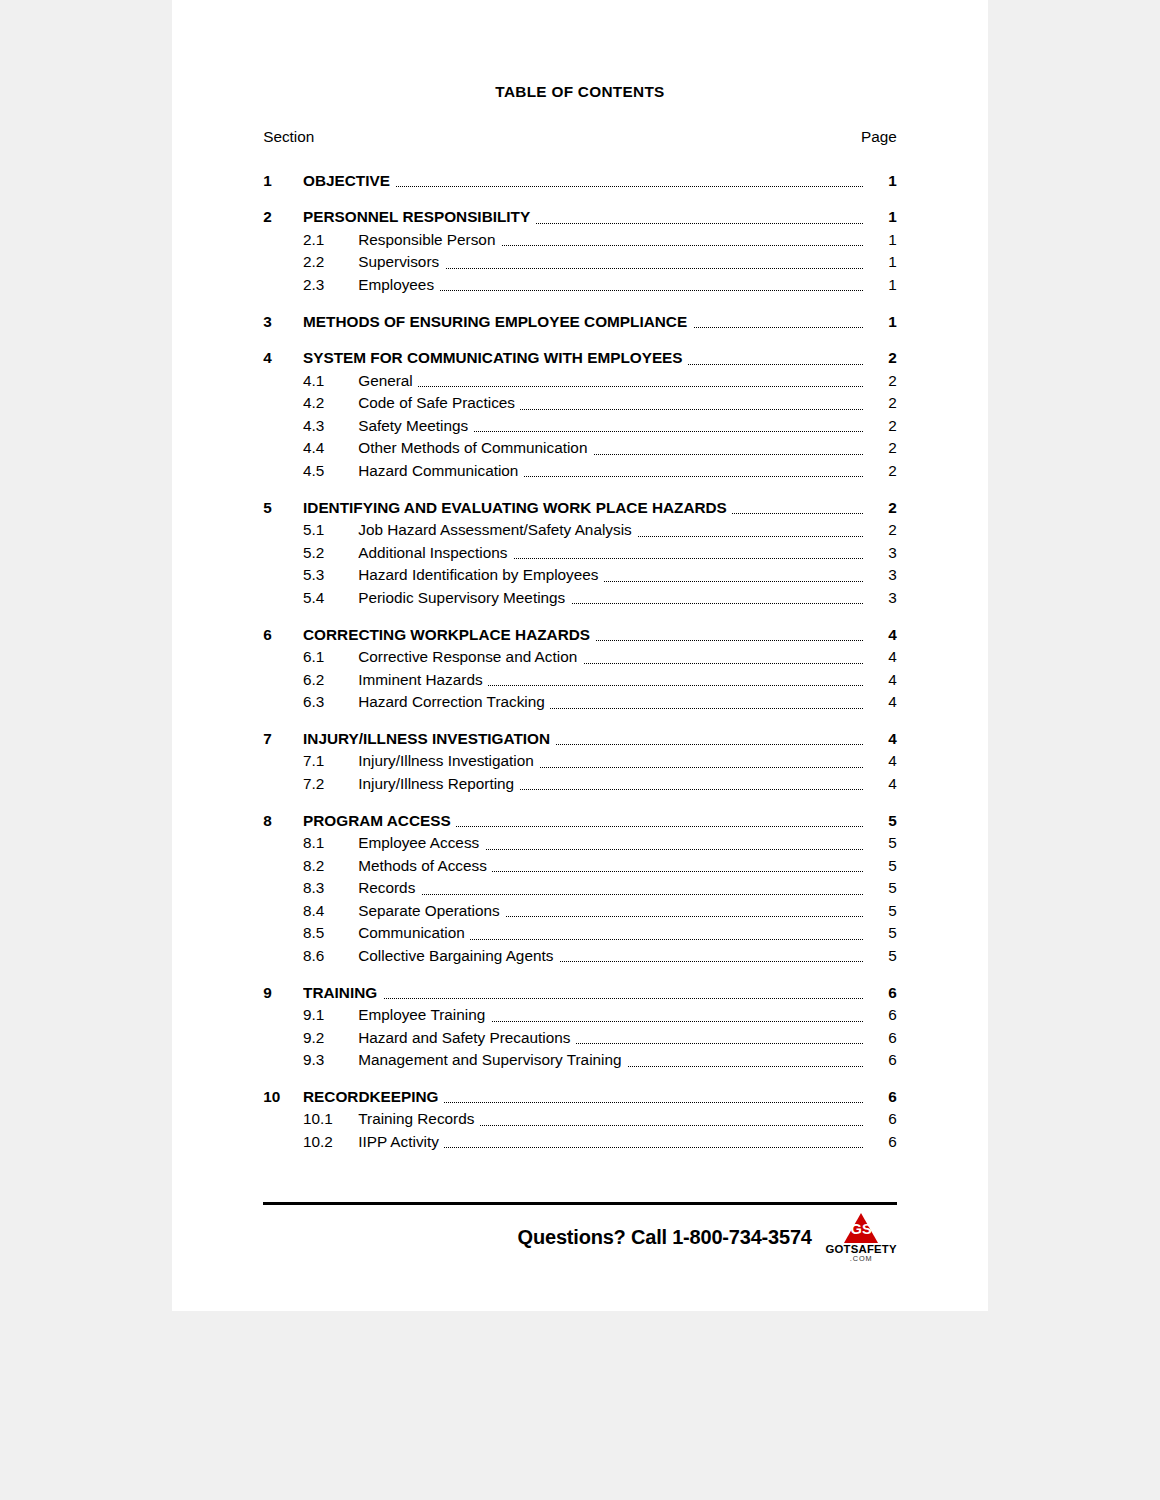TABLE OF CONTENTS
Section Page
| 1 | OBJECTIVE | 1 |
| 2 | PERSONNEL RESPONSIBILITY | 1 |
| | 2.1 | Responsible Person | 1 |
| | 2.2 | Supervisors | 1 |
| | 2.3 | Employees | 1 |
| 3 | METHODS OF ENSURING EMPLOYEE COMPLIANCE | 1 |
| 4 | SYSTEM FOR COMMUNICATING WITH EMPLOYEES | 2 |
| | 4.1 | General | 2 |
| | 4.2 | Code of Safe Practices | 2 |
| | 4.3 | Safety Meetings | 2 |
| | 4.4 | Other Methods of Communication | 2 |
| | 4.5 | Hazard Communication | 2 |
| 5 | IDENTIFYING AND EVALUATING WORK PLACE HAZARDS | 2 |
| | 5.1 | Job Hazard Assessment/Safety Analysis | 2 |
| | 5.2 | Additional Inspections | 3 |
| | 5.3 | Hazard Identification by Employees | 3 |
| | 5.4 | Periodic Supervisory Meetings | 3 |
| 6 | CORRECTING WORKPLACE HAZARDS | 4 |
| | 6.1 | Corrective Response and Action | 4 |
| | 6.2 | Imminent Hazards | 4 |
| | 6.3 | Hazard Correction Tracking | 4 |
| 7 | INJURY/ILLNESS INVESTIGATION | 4 |
| | 7.1 | Injury/Illness Investigation | 4 |
| | 7.2 | Injury/Illness Reporting | 4 |
| 8 | PROGRAM ACCESS | 5 |
| | 8.1 | Employee Access | 5 |
| | 8.2 | Methods of Access | 5 |
| | 8.3 | Records | 5 |
| | 8.4 | Separate Operations | 5 |
| | 8.5 | Communication | 5 |
| | 8.6 | Collective Bargaining Agents | 5 |
| 9 | TRAINING | 6 |
| | 9.1 | Employee Training | 6 |
| | 9.2 | Hazard and Safety Precautions | 6 |
| | 9.3 | Management and Supervisory Training | 6 |
| 10 | RECORDKEEPING | 6 |
| | 10.1 | Training Records | 6 |
| | 10.2 | IIPP Activity | 6 |
Questions? Call 1-800-734-3574 GS GOTSAFETY .COM